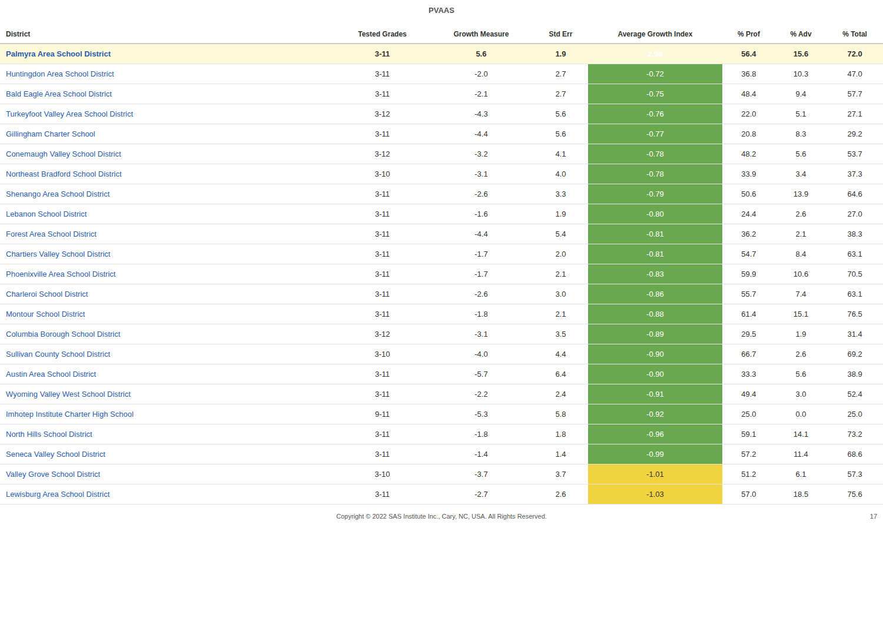PVAAS
| District | Tested Grades | Growth Measure | Std Err | Average Growth Index | % Prof | % Adv | % Total |
| --- | --- | --- | --- | --- | --- | --- | --- |
| Palmyra Area School District | 3-11 | 5.6 | 1.9 | 2.96 | 56.4 | 15.6 | 72.0 |
| Huntingdon Area School District | 3-11 | -2.0 | 2.7 | -0.72 | 36.8 | 10.3 | 47.0 |
| Bald Eagle Area School District | 3-11 | -2.1 | 2.7 | -0.75 | 48.4 | 9.4 | 57.7 |
| Turkeyfoot Valley Area School District | 3-12 | -4.3 | 5.6 | -0.76 | 22.0 | 5.1 | 27.1 |
| Gillingham Charter School | 3-11 | -4.4 | 5.6 | -0.77 | 20.8 | 8.3 | 29.2 |
| Conemaugh Valley School District | 3-12 | -3.2 | 4.1 | -0.78 | 48.2 | 5.6 | 53.7 |
| Northeast Bradford School District | 3-10 | -3.1 | 4.0 | -0.78 | 33.9 | 3.4 | 37.3 |
| Shenango Area School District | 3-11 | -2.6 | 3.3 | -0.79 | 50.6 | 13.9 | 64.6 |
| Lebanon School District | 3-11 | -1.6 | 1.9 | -0.80 | 24.4 | 2.6 | 27.0 |
| Forest Area School District | 3-11 | -4.4 | 5.4 | -0.81 | 36.2 | 2.1 | 38.3 |
| Chartiers Valley School District | 3-11 | -1.7 | 2.0 | -0.81 | 54.7 | 8.4 | 63.1 |
| Phoenixville Area School District | 3-11 | -1.7 | 2.1 | -0.83 | 59.9 | 10.6 | 70.5 |
| Charleroi School District | 3-11 | -2.6 | 3.0 | -0.86 | 55.7 | 7.4 | 63.1 |
| Montour School District | 3-11 | -1.8 | 2.1 | -0.88 | 61.4 | 15.1 | 76.5 |
| Columbia Borough School District | 3-12 | -3.1 | 3.5 | -0.89 | 29.5 | 1.9 | 31.4 |
| Sullivan County School District | 3-10 | -4.0 | 4.4 | -0.90 | 66.7 | 2.6 | 69.2 |
| Austin Area School District | 3-11 | -5.7 | 6.4 | -0.90 | 33.3 | 5.6 | 38.9 |
| Wyoming Valley West School District | 3-11 | -2.2 | 2.4 | -0.91 | 49.4 | 3.0 | 52.4 |
| Imhotep Institute Charter High School | 9-11 | -5.3 | 5.8 | -0.92 | 25.0 | 0.0 | 25.0 |
| North Hills School District | 3-11 | -1.8 | 1.8 | -0.96 | 59.1 | 14.1 | 73.2 |
| Seneca Valley School District | 3-11 | -1.4 | 1.4 | -0.99 | 57.2 | 11.4 | 68.6 |
| Valley Grove School District | 3-10 | -3.7 | 3.7 | -1.01 | 51.2 | 6.1 | 57.3 |
| Lewisburg Area School District | 3-11 | -2.7 | 2.6 | -1.03 | 57.0 | 18.5 | 75.6 |
Copyright © 2022 SAS Institute Inc., Cary, NC, USA. All Rights Reserved.
17